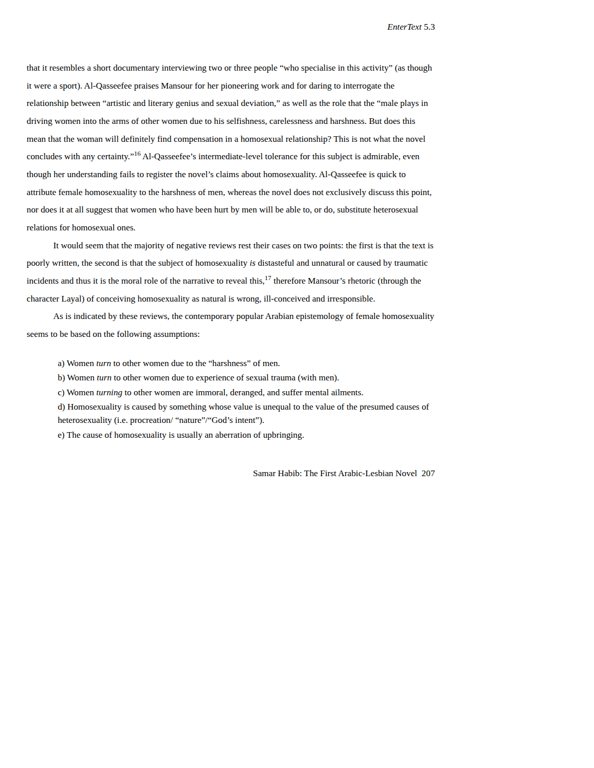EnterText 5.3
that it resembles a short documentary interviewing two or three people “who specialise in this activity” (as though it were a sport). Al-Qasseefee praises Mansour for her pioneering work and for daring to interrogate the relationship between “artistic and literary genius and sexual deviation,” as well as the role that the “male plays in driving women into the arms of other women due to his selfishness, carelessness and harshness. But does this mean that the woman will definitely find compensation in a homosexual relationship? This is not what the novel concludes with any certainty.”16 Al-Qasseefee’s intermediate-level tolerance for this subject is admirable, even though her understanding fails to register the novel’s claims about homosexuality. Al-Qasseefee is quick to attribute female homosexuality to the harshness of men, whereas the novel does not exclusively discuss this point, nor does it at all suggest that women who have been hurt by men will be able to, or do, substitute heterosexual relations for homosexual ones.
It would seem that the majority of negative reviews rest their cases on two points: the first is that the text is poorly written, the second is that the subject of homosexuality is distasteful and unnatural or caused by traumatic incidents and thus it is the moral role of the narrative to reveal this,17 therefore Mansour’s rhetoric (through the character Layal) of conceiving homosexuality as natural is wrong, ill-conceived and irresponsible.
As is indicated by these reviews, the contemporary popular Arabian epistemology of female homosexuality seems to be based on the following assumptions:
a) Women turn to other women due to the “harshness” of men.
b) Women turn to other women due to experience of sexual trauma (with men).
c) Women turning to other women are immoral, deranged, and suffer mental ailments.
d) Homosexuality is caused by something whose value is unequal to the value of the presumed causes of heterosexuality (i.e. procreation/ “nature”/“God’s intent”).
e) The cause of homosexuality is usually an aberration of upbringing.
Samar Habib: The First Arabic-Lesbian Novel 207